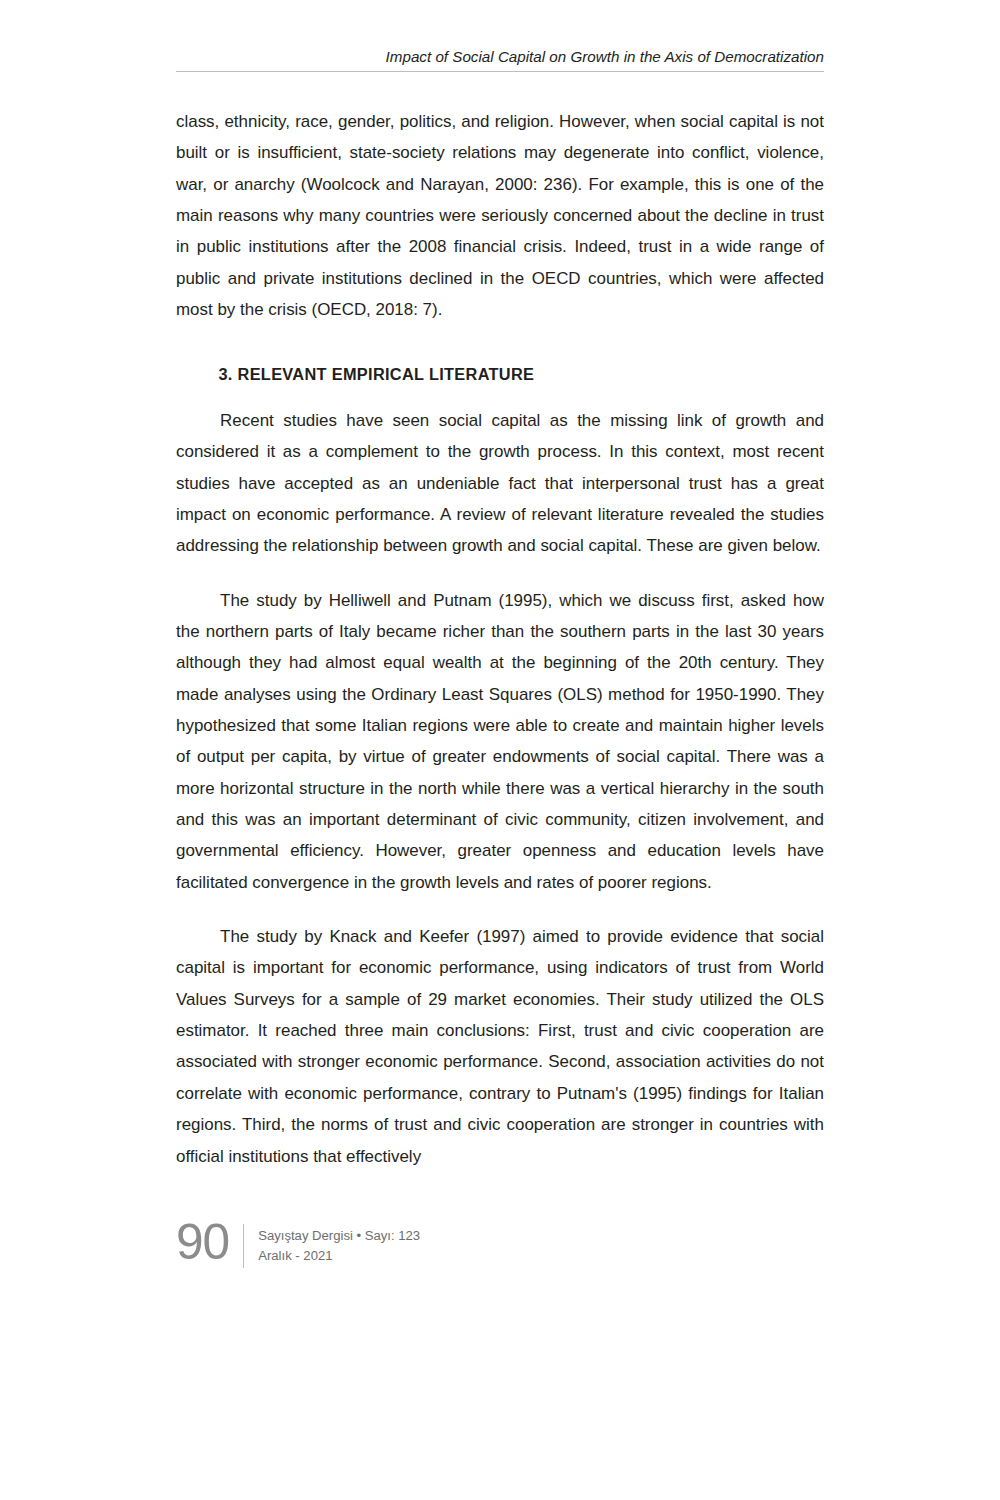Impact of Social Capital on Growth in the Axis of Democratization
class, ethnicity, race, gender, politics, and religion. However, when social capital is not built or is insufficient, state-society relations may degenerate into conflict, violence, war, or anarchy (Woolcock and Narayan, 2000: 236). For example, this is one of the main reasons why many countries were seriously concerned about the decline in trust in public institutions after the 2008 financial crisis. Indeed, trust in a wide range of public and private institutions declined in the OECD countries, which were affected most by the crisis (OECD, 2018: 7).
3. RELEVANT EMPIRICAL LITERATURE
Recent studies have seen social capital as the missing link of growth and considered it as a complement to the growth process. In this context, most recent studies have accepted as an undeniable fact that interpersonal trust has a great impact on economic performance. A review of relevant literature revealed the studies addressing the relationship between growth and social capital. These are given below.
The study by Helliwell and Putnam (1995), which we discuss first, asked how the northern parts of Italy became richer than the southern parts in the last 30 years although they had almost equal wealth at the beginning of the 20th century. They made analyses using the Ordinary Least Squares (OLS) method for 1950-1990. They hypothesized that some Italian regions were able to create and maintain higher levels of output per capita, by virtue of greater endowments of social capital. There was a more horizontal structure in the north while there was a vertical hierarchy in the south and this was an important determinant of civic community, citizen involvement, and governmental efficiency. However, greater openness and education levels have facilitated convergence in the growth levels and rates of poorer regions.
The study by Knack and Keefer (1997) aimed to provide evidence that social capital is important for economic performance, using indicators of trust from World Values Surveys for a sample of 29 market economies. Their study utilized the OLS estimator. It reached three main conclusions: First, trust and civic cooperation are associated with stronger economic performance. Second, association activities do not correlate with economic performance, contrary to Putnam's (1995) findings for Italian regions. Third, the norms of trust and civic cooperation are stronger in countries with official institutions that effectively
90
Sayıştay Dergisi • Sayı: 123
Aralık - 2021